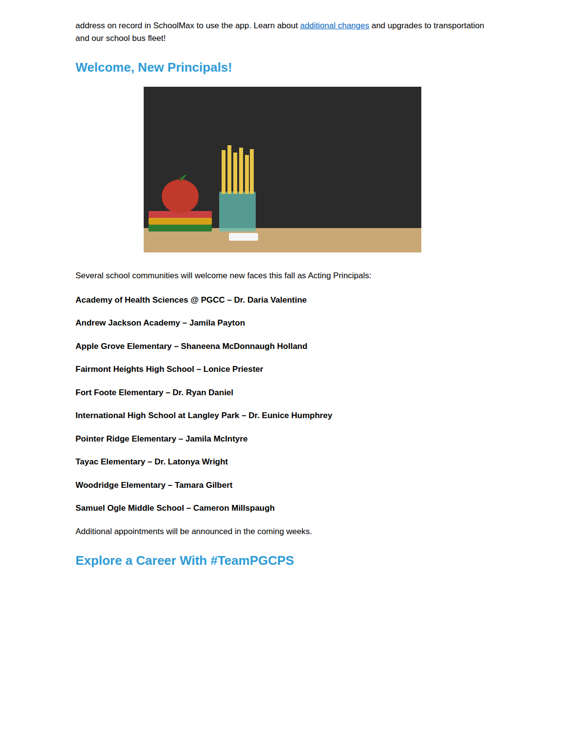address on record in SchoolMax to use the app. Learn about additional changes and upgrades to transportation and our school bus fleet!
Welcome, New Principals!
Several school communities will welcome new faces this fall as Acting Principals:
Academy of Health Sciences @ PGCC – Dr. Daria Valentine
Andrew Jackson Academy – Jamila Payton
Apple Grove Elementary – Shaneena McDonnaugh Holland
Fairmont Heights High School – Lonice Priester
Fort Foote Elementary – Dr. Ryan Daniel
International High School at Langley Park – Dr. Eunice Humphrey
Pointer Ridge Elementary – Jamila McIntyre
Tayac Elementary – Dr. Latonya Wright
Woodridge Elementary – Tamara Gilbert
Samuel Ogle Middle School – Cameron Millspaugh
Additional appointments will be announced in the coming weeks.
Explore a Career With #TeamPGCPS